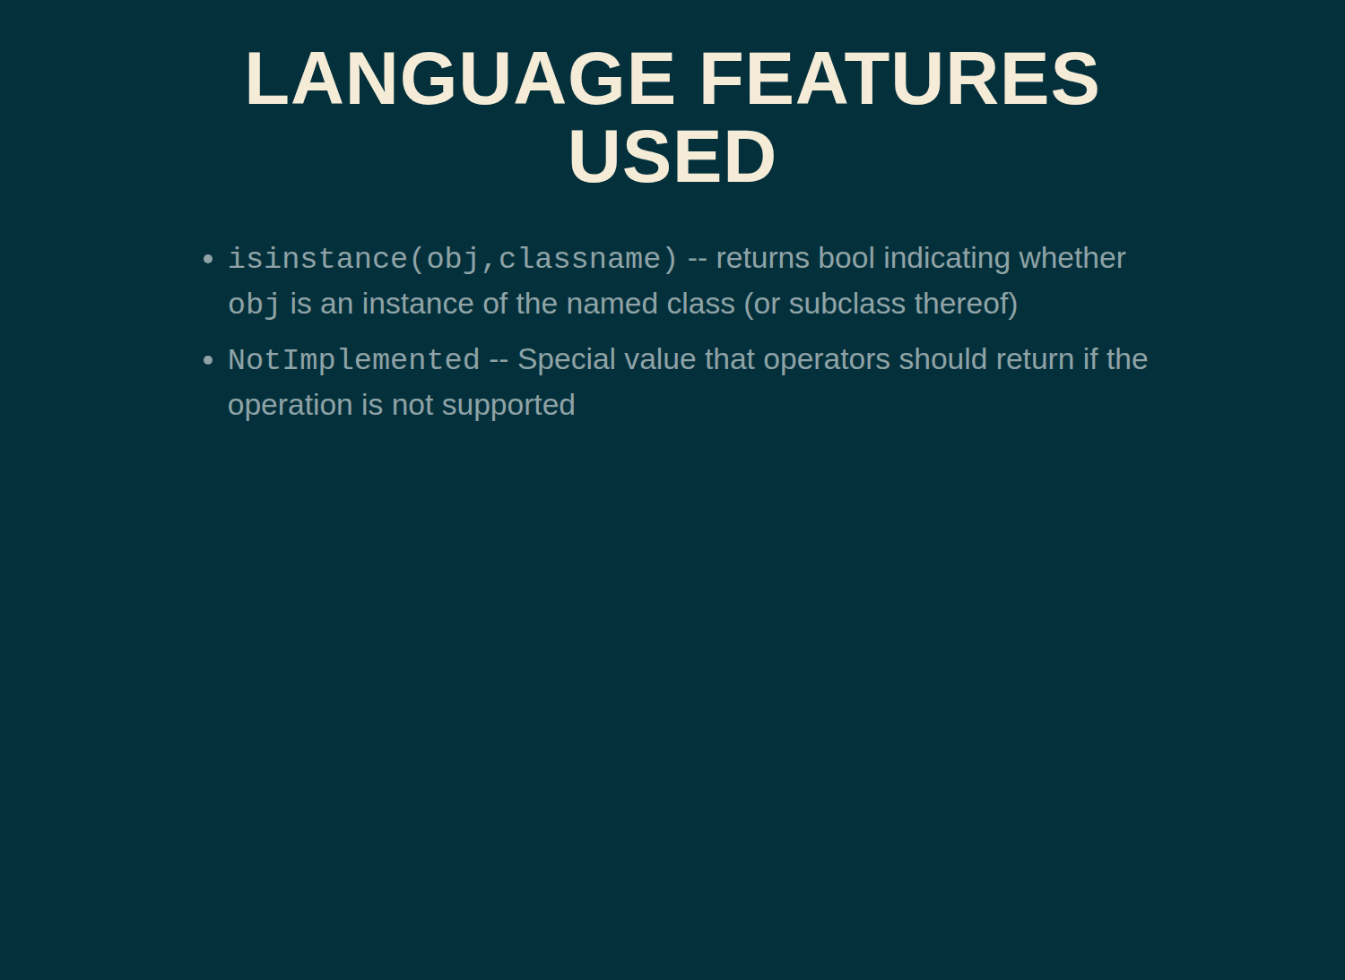Language features used
isinstance(obj,classname) -- returns bool indicating whether obj is an instance of the named class (or subclass thereof)
NotImplemented -- Special value that operators should return if the operation is not supported